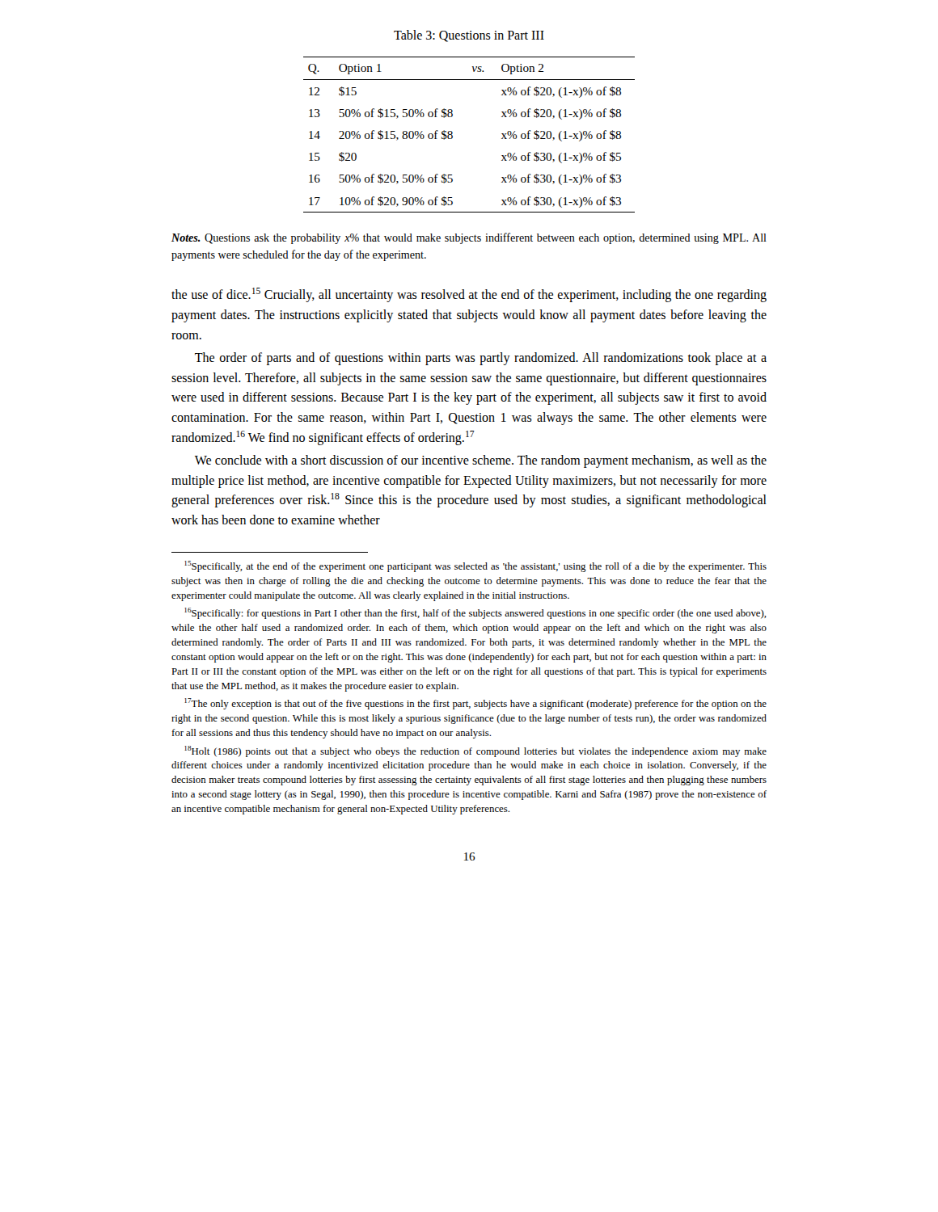Table 3: Questions in Part III
| Q. | Option 1 | vs. | Option 2 |
| --- | --- | --- | --- |
| 12 | $15 | | x% of $20, (1-x)% of $8 |
| 13 | 50% of $15, 50% of $8 | | x% of $20, (1-x)% of $8 |
| 14 | 20% of $15, 80% of $8 | | x% of $20, (1-x)% of $8 |
| 15 | $20 | | x% of $30, (1-x)% of $5 |
| 16 | 50% of $20, 50% of $5 | | x% of $30, (1-x)% of $3 |
| 17 | 10% of $20, 90% of $5 | | x% of $30, (1-x)% of $3 |
Notes. Questions ask the probability x% that would make subjects indifferent between each option, determined using MPL. All payments were scheduled for the day of the experiment.
the use of dice.15 Crucially, all uncertainty was resolved at the end of the experiment, including the one regarding payment dates. The instructions explicitly stated that subjects would know all payment dates before leaving the room.
The order of parts and of questions within parts was partly randomized. All randomizations took place at a session level. Therefore, all subjects in the same session saw the same questionnaire, but different questionnaires were used in different sessions. Because Part I is the key part of the experiment, all subjects saw it first to avoid contamination. For the same reason, within Part I, Question 1 was always the same. The other elements were randomized.16 We find no significant effects of ordering.17
We conclude with a short discussion of our incentive scheme. The random payment mechanism, as well as the multiple price list method, are incentive compatible for Expected Utility maximizers, but not necessarily for more general preferences over risk.18 Since this is the procedure used by most studies, a significant methodological work has been done to examine whether
15Specifically, at the end of the experiment one participant was selected as 'the assistant,' using the roll of a die by the experimenter. This subject was then in charge of rolling the die and checking the outcome to determine payments. This was done to reduce the fear that the experimenter could manipulate the outcome. All was clearly explained in the initial instructions.
16Specifically: for questions in Part I other than the first, half of the subjects answered questions in one specific order (the one used above), while the other half used a randomized order. In each of them, which option would appear on the left and which on the right was also determined randomly. The order of Parts II and III was randomized. For both parts, it was determined randomly whether in the MPL the constant option would appear on the left or on the right. This was done (independently) for each part, but not for each question within a part: in Part II or III the constant option of the MPL was either on the left or on the right for all questions of that part. This is typical for experiments that use the MPL method, as it makes the procedure easier to explain.
17The only exception is that out of the five questions in the first part, subjects have a significant (moderate) preference for the option on the right in the second question. While this is most likely a spurious significance (due to the large number of tests run), the order was randomized for all sessions and thus this tendency should have no impact on our analysis.
18Holt (1986) points out that a subject who obeys the reduction of compound lotteries but violates the independence axiom may make different choices under a randomly incentivized elicitation procedure than he would make in each choice in isolation. Conversely, if the decision maker treats compound lotteries by first assessing the certainty equivalents of all first stage lotteries and then plugging these numbers into a second stage lottery (as in Segal, 1990), then this procedure is incentive compatible. Karni and Safra (1987) prove the non-existence of an incentive compatible mechanism for general non-Expected Utility preferences.
16